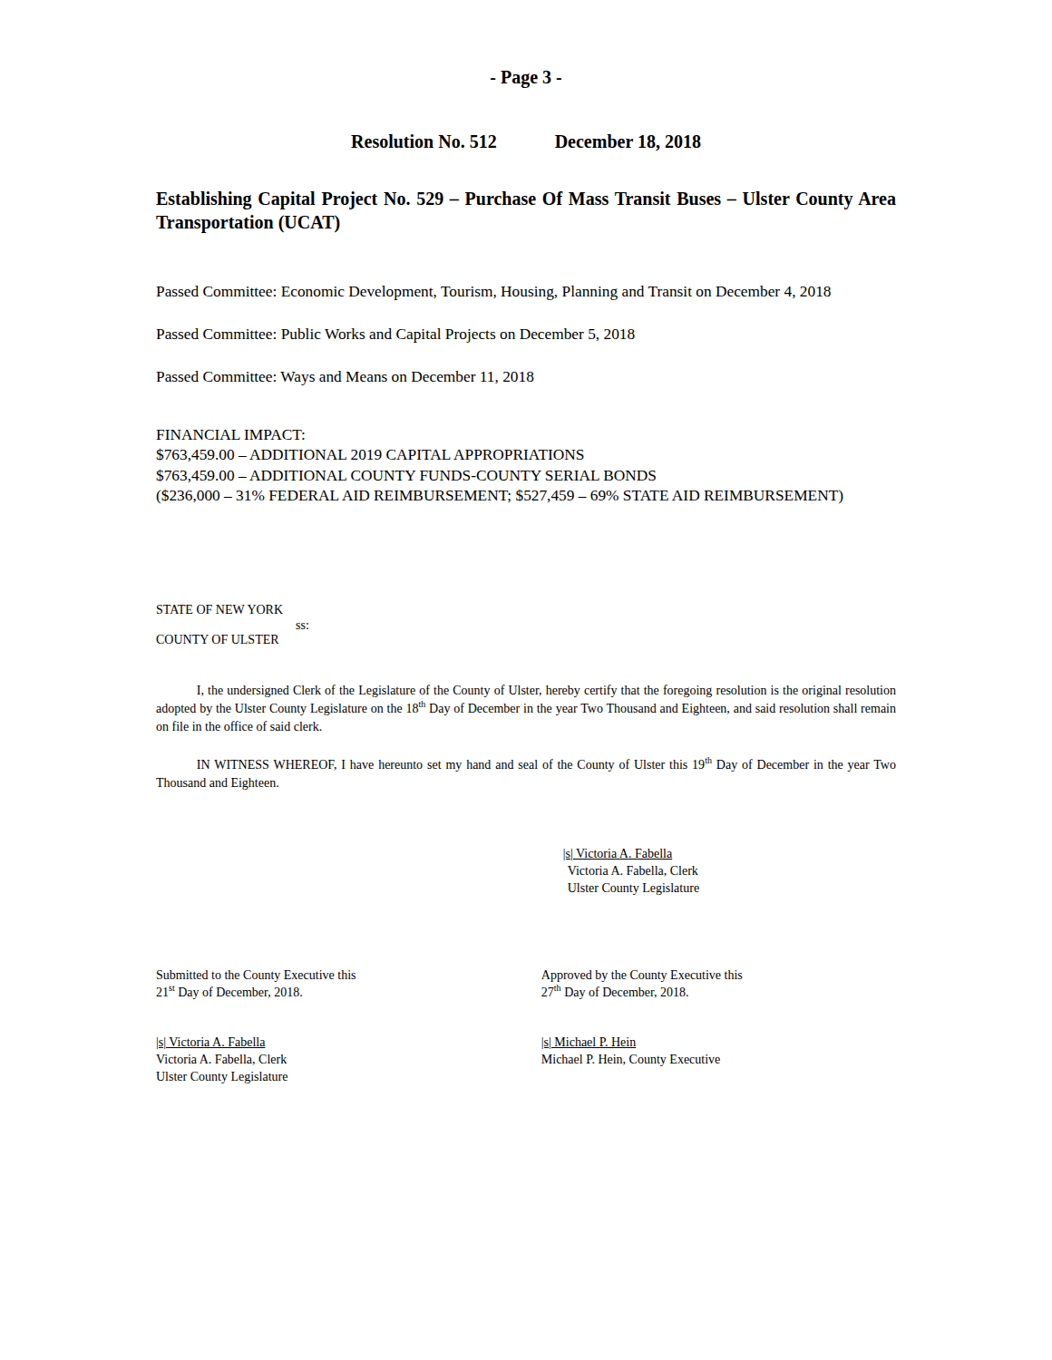- Page 3 -
Resolution No. 512 December 18, 2018
Establishing Capital Project No. 529 – Purchase Of Mass Transit Buses – Ulster County Area Transportation (UCAT)
Passed Committee: Economic Development, Tourism, Housing, Planning and Transit on December 4, 2018
Passed Committee: Public Works and Capital Projects on December 5, 2018
Passed Committee: Ways and Means on December 11, 2018
FINANCIAL IMPACT:
$763,459.00 – ADDITIONAL 2019 CAPITAL APPROPRIATIONS
$763,459.00 – ADDITIONAL COUNTY FUNDS-COUNTY SERIAL BONDS
($236,000 – 31% FEDERAL AID REIMBURSEMENT; $527,459 – 69% STATE AID REIMBURSEMENT)
STATE OF NEW YORK ss: COUNTY OF ULSTER
I, the undersigned Clerk of the Legislature of the County of Ulster, hereby certify that the foregoing resolution is the original resolution adopted by the Ulster County Legislature on the 18th Day of December in the year Two Thousand and Eighteen, and said resolution shall remain on file in the office of said clerk.
IN WITNESS WHEREOF, I have hereunto set my hand and seal of the County of Ulster this 19th Day of December in the year Two Thousand and Eighteen.
|s| Victoria A. Fabella
Victoria A. Fabella, Clerk
Ulster County Legislature
| Submitted to the County Executive this 21 st Day of December, 2018. | Approved by the County Executive this 27 th Day of December, 2018. |
| /s/ Victoria A. Fabella Victoria A. Fabella, Clerk Ulster County Legislature | /s/ Michael P. Hein Michael P. Hein, County Executive |